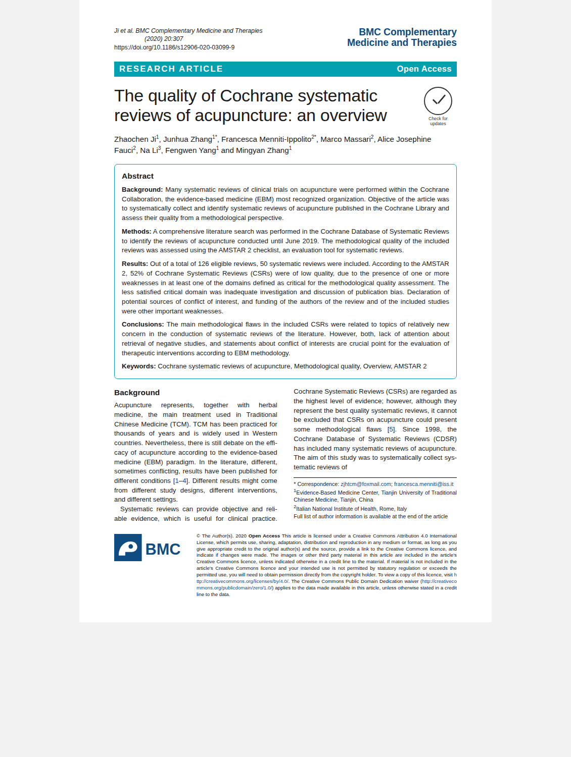Ji et al. BMC Complementary Medicine and Therapies(2020) 20:307
https://doi.org/10.1186/s12906-020-03099-9
BMC Complementary Medicine and Therapies
RESEARCH ARTICLE
Open Access
The quality of Cochrane systematic reviews of acupuncture: an overview
Check for
updates
Zhaochen Ji1, Junhua Zhang1*, Francesca Menniti-Ippolito2*, Marco Massari2, Alice Josephine Fauci2, Na Li3, Fengwen Yang1 and Mingyan Zhang1
Abstract
Background: Many systematic reviews of clinical trials on acupuncture were performed within the Cochrane Collaboration, the evidence-based medicine (EBM) most recognized organization. Objective of the article was to systematically collect and identify systematic reviews of acupuncture published in the Cochrane Library and assess their quality from a methodological perspective.
Methods: A comprehensive literature search was performed in the Cochrane Database of Systematic Reviews to identify the reviews of acupuncture conducted until June 2019. The methodological quality of the included reviews was assessed using the AMSTAR 2 checklist, an evaluation tool for systematic reviews.
Results: Out of a total of 126 eligible reviews, 50 systematic reviews were included. According to the AMSTAR 2, 52% of Cochrane Systematic Reviews (CSRs) were of low quality, due to the presence of one or more weaknesses in at least one of the domains defined as critical for the methodological quality assessment. The less satisfied critical domain was inadequate investigation and discussion of publication bias. Declaration of potential sources of conflict of interest, and funding of the authors of the review and of the included studies were other important weaknesses.
Conclusions: The main methodological flaws in the included CSRs were related to topics of relatively new concern in the conduction of systematic reviews of the literature. However, both, lack of attention about retrieval of negative studies, and statements about conflict of interests are crucial point for the evaluation of therapeutic interventions according to EBM methodology.
Keywords: Cochrane systematic reviews of acupuncture, Methodological quality, Overview, AMSTAR 2
Background
Acupuncture represents, together with herbal medicine, the main treatment used in Traditional Chinese Medicine (TCM). TCM has been practiced for thousands of years and is widely used in Western countries. Nevertheless, there is still debate on the efficacy of acupuncture according to the evidence-based medicine (EBM) paradigm. In the literature, different, sometimes conflicting, results have been published for different conditions [1–4]. Different results might come from different study designs, different interventions, and different settings.
Systematic reviews can provide objective and reliable evidence, which is useful for clinical practice. Cochrane Systematic Reviews (CSRs) are regarded as the highest level of evidence; however, although they represent the best quality systematic reviews, it cannot be excluded that CSRs on acupuncture could present some methodological flaws [5]. Since 1998, the Cochrane Database of Systematic Reviews (CDSR) has included many systematic reviews of acupuncture. The aim of this study was to systematically collect systematic reviews of
* Correspondence: zjhtcm@foxmail.com; francesca.menniti@iss.it
1Evidence-Based Medicine Center, Tianjin University of Traditional Chinese Medicine, Tianjin, China
2Italian National Institute of Health, Rome, Italy
Full list of author information is available at the end of the article
BMC
© The Author(s). 2020 Open Access This article is licensed under a Creative Commons Attribution 4.0 International License, which permits use, sharing, adaptation, distribution and reproduction in any medium or format, as long as you give appropriate credit to the original author(s) and the source, provide a link to the Creative Commons licence, and indicate if changes were made. The images or other third party material in this article are included in the article's Creative Commons licence, unless indicated otherwise in a credit line to the material. If material is not included in the article's Creative Commons licence and your intended use is not permitted by statutory regulation or exceeds the permitted use, you will need to obtain permission directly from the copyright holder. To view a copy of this licence, visit http://creativecommons.org/licenses/by/4.0/. The Creative Commons Public Domain Dedication waiver (http://creativecommons.org/publicdomain/zero/1.0/) applies to the data made available in this article, unless otherwise stated in a credit line to the data.